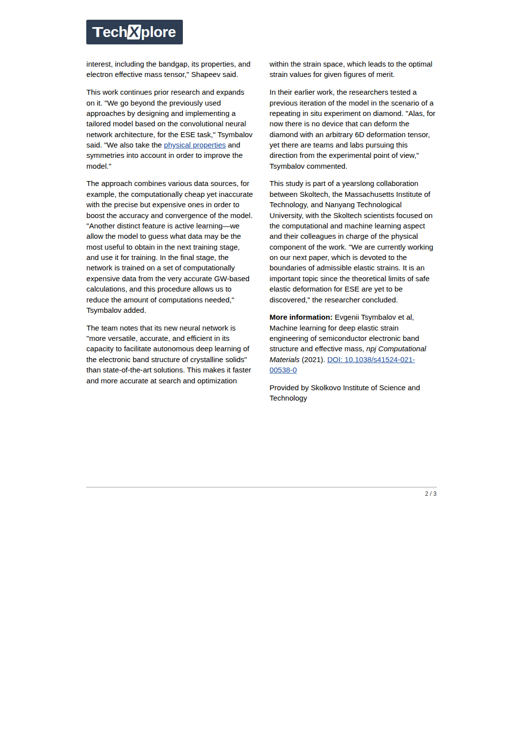TechXplore
interest, including the bandgap, its properties, and electron effective mass tensor," Shapeev said.
This work continues prior research and expands on it. "We go beyond the previously used approaches by designing and implementing a tailored model based on the convolutional neural network architecture, for the ESE task," Tsymbalov said. "We also take the physical properties and symmetries into account in order to improve the model."
The approach combines various data sources, for example, the computationally cheap yet inaccurate with the precise but expensive ones in order to boost the accuracy and convergence of the model. "Another distinct feature is active learning—we allow the model to guess what data may be the most useful to obtain in the next training stage, and use it for training. In the final stage, the network is trained on a set of computationally expensive data from the very accurate GW-based calculations, and this procedure allows us to reduce the amount of computations needed," Tsymbalov added.
The team notes that its new neural network is "more versatile, accurate, and efficient in its capacity to facilitate autonomous deep learning of the electronic band structure of crystalline solids" than state-of-the-art solutions. This makes it faster and more accurate at search and optimization within the strain space, which leads to the optimal strain values for given figures of merit.
In their earlier work, the researchers tested a previous iteration of the model in the scenario of a repeating in situ experiment on diamond. "Alas, for now there is no device that can deform the diamond with an arbitrary 6D deformation tensor, yet there are teams and labs pursuing this direction from the experimental point of view," Tsymbalov commented.
This study is part of a yearslong collaboration between Skoltech, the Massachusetts Institute of Technology, and Nanyang Technological University, with the Skoltech scientists focused on the computational and machine learning aspect and their colleagues in charge of the physical component of the work. "We are currently working on our next paper, which is devoted to the boundaries of admissible elastic strains. It is an important topic since the theoretical limits of safe elastic deformation for ESE are yet to be discovered," the researcher concluded.
More information: Evgenii Tsymbalov et al, Machine learning for deep elastic strain engineering of semiconductor electronic band structure and effective mass, npj Computational Materials (2021). DOI: 10.1038/s41524-021-00538-0
Provided by Skolkovo Institute of Science and Technology
2 / 3